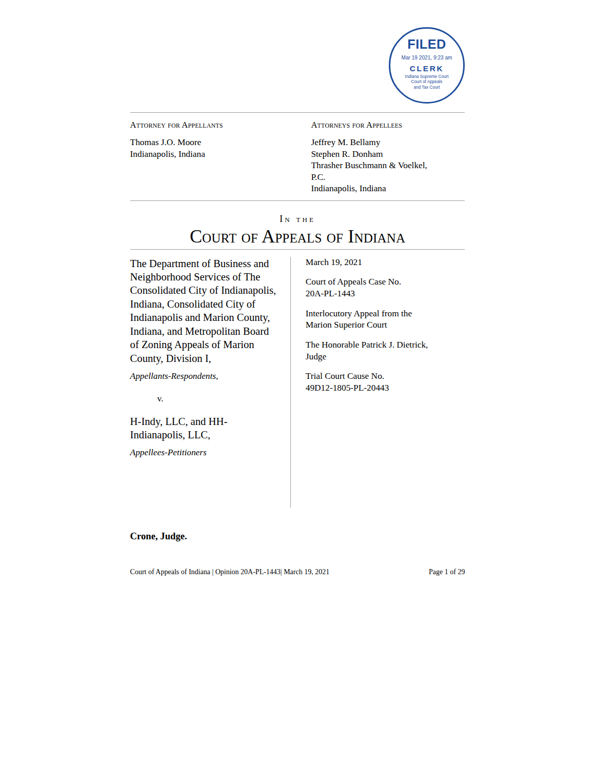FILED
Mar 19 2021, 9:23 am
CLERK
Indiana Supreme Court
Court of Appeals
and Tax Court
Attorney for Appellants
Thomas J.O. Moore
Indianapolis, Indiana
Attorneys for Appellees
Jeffrey M. Bellamy
Stephen R. Donham
Thrasher Buschmann & Voelkel,
P.C.
Indianapolis, Indiana
In the
Court of Appeals of Indiana
The Department of Business and Neighborhood Services of The Consolidated City of Indianapolis, Indiana, Consolidated City of Indianapolis and Marion County, Indiana, and Metropolitan Board of Zoning Appeals of Marion County, Division I,
Appellants-Respondents,
v.
H-Indy, LLC, and HH-Indianapolis, LLC,
Appellees-Petitioners
March 19, 2021
Court of Appeals Case No.
20A-PL-1443
Interlocutory Appeal from the
Marion Superior Court
The Honorable Patrick J. Dietrick,
Judge
Trial Court Cause No.
49D12-1805-PL-20443
Crone, Judge.
Court of Appeals of Indiana | Opinion 20A-PL-1443| March 19, 2021
Page 1 of 29